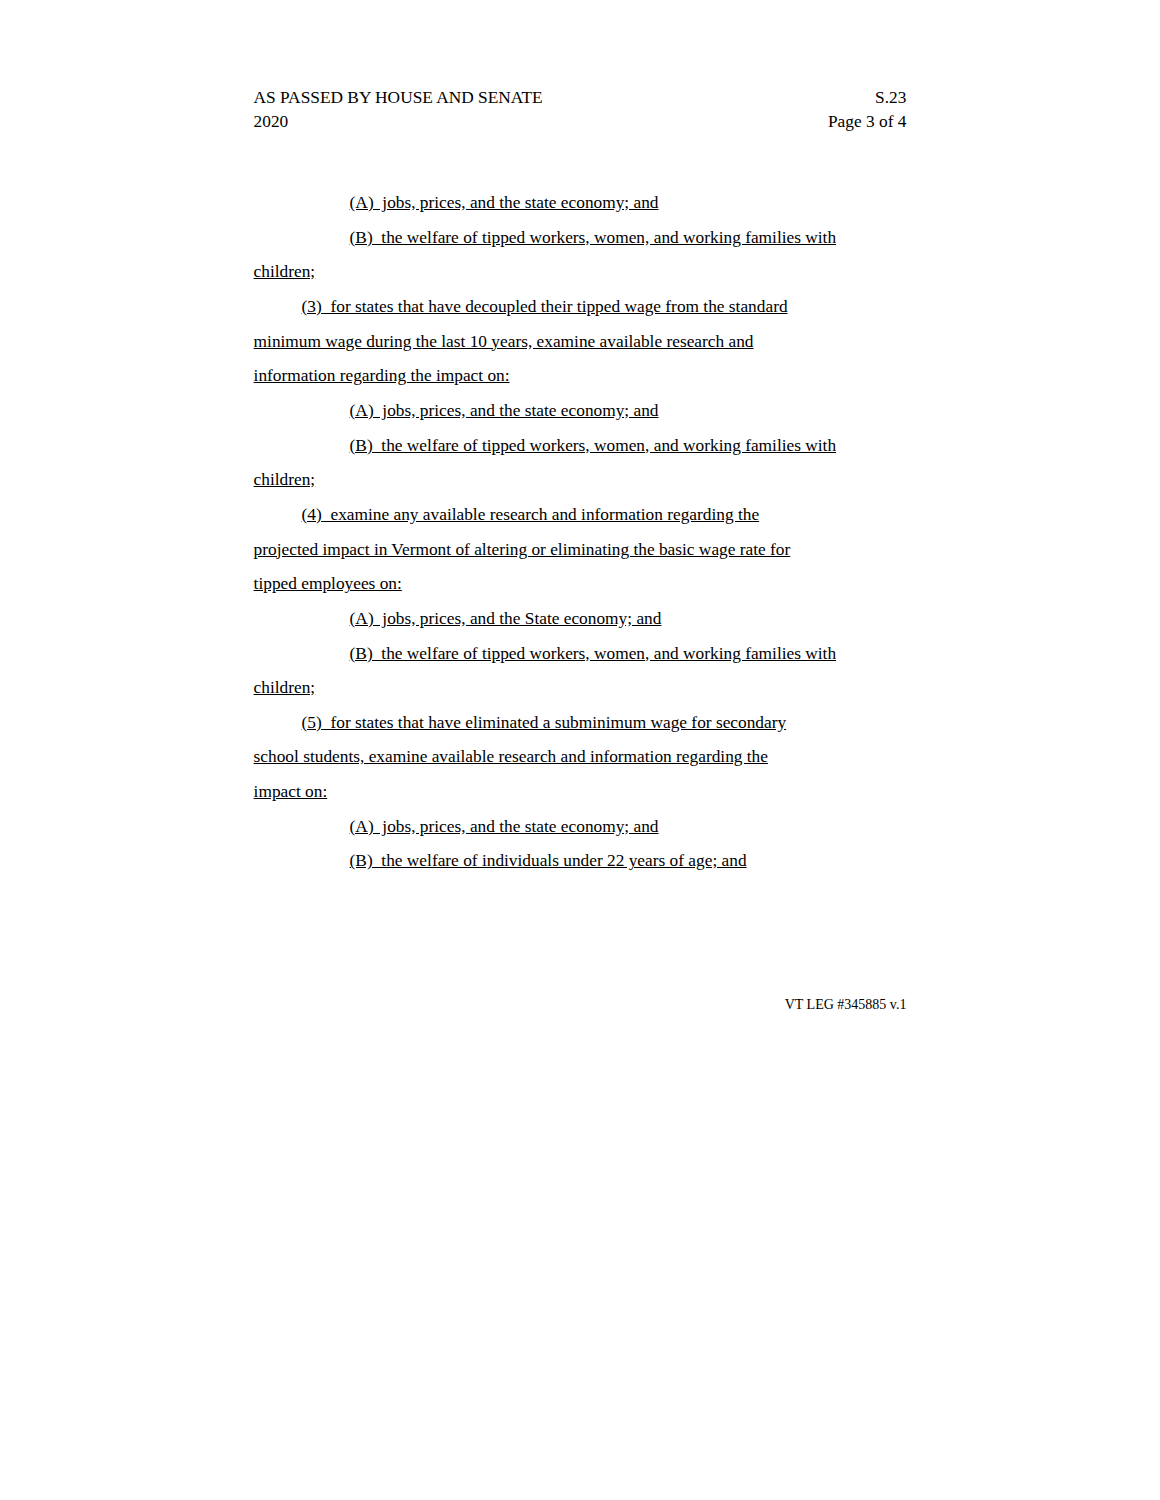AS PASSED BY HOUSE AND SENATE
2020
S.23
Page 3 of 4
(A) jobs, prices, and the state economy; and
(B) the welfare of tipped workers, women, and working families with
children;
(3) for states that have decoupled their tipped wage from the standard
minimum wage during the last 10 years, examine available research and
information regarding the impact on:
(A) jobs, prices, and the state economy; and
(B) the welfare of tipped workers, women, and working families with
children;
(4) examine any available research and information regarding the
projected impact in Vermont of altering or eliminating the basic wage rate for
tipped employees on:
(A) jobs, prices, and the State economy; and
(B) the welfare of tipped workers, women, and working families with
children;
(5) for states that have eliminated a subminimum wage for secondary
school students, examine available research and information regarding the
impact on:
(A) jobs, prices, and the state economy; and
(B) the welfare of individuals under 22 years of age; and
VT LEG #345885 v.1